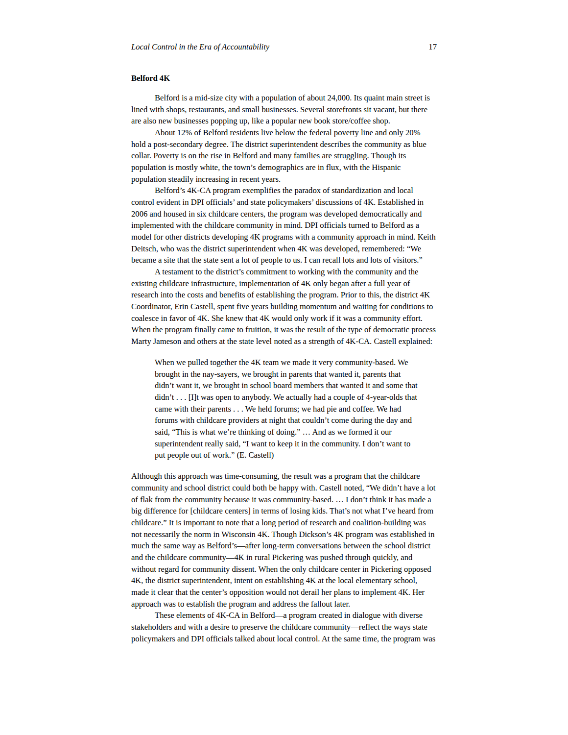Local Control in the Era of Accountability 17
Belford 4K
Belford is a mid-size city with a population of about 24,000. Its quaint main street is lined with shops, restaurants, and small businesses. Several storefronts sit vacant, but there are also new businesses popping up, like a popular new book store/coffee shop.
About 12% of Belford residents live below the federal poverty line and only 20% hold a post-secondary degree. The district superintendent describes the community as blue collar. Poverty is on the rise in Belford and many families are struggling. Though its population is mostly white, the town’s demographics are in flux, with the Hispanic population steadily increasing in recent years.
Belford’s 4K-CA program exemplifies the paradox of standardization and local control evident in DPI officials’ and state policymakers’ discussions of 4K. Established in 2006 and housed in six childcare centers, the program was developed democratically and implemented with the childcare community in mind. DPI officials turned to Belford as a model for other districts developing 4K programs with a community approach in mind. Keith Deitsch, who was the district superintendent when 4K was developed, remembered: “We became a site that the state sent a lot of people to us. I can recall lots and lots of visitors.”
A testament to the district’s commitment to working with the community and the existing childcare infrastructure, implementation of 4K only began after a full year of research into the costs and benefits of establishing the program. Prior to this, the district 4K Coordinator, Erin Castell, spent five years building momentum and waiting for conditions to coalesce in favor of 4K. She knew that 4K would only work if it was a community effort. When the program finally came to fruition, it was the result of the type of democratic process Marty Jameson and others at the state level noted as a strength of 4K-CA. Castell explained:
When we pulled together the 4K team we made it very community-based. We brought in the nay-sayers, we brought in parents that wanted it, parents that didn’t want it, we brought in school board members that wanted it and some that didn’t . . . [I]t was open to anybody. We actually had a couple of 4-year-olds that came with their parents . . . We held forums; we had pie and coffee. We had forums with childcare providers at night that couldn’t come during the day and said, “This is what we’re thinking of doing.” … And as we formed it our superintendent really said, “I want to keep it in the community. I don’t want to put people out of work.” (E. Castell)
Although this approach was time-consuming, the result was a program that the childcare community and school district could both be happy with. Castell noted, “We didn’t have a lot of flak from the community because it was community-based. … I don’t think it has made a big difference for [childcare centers] in terms of losing kids. That’s not what I’ve heard from childcare.” It is important to note that a long period of research and coalition-building was not necessarily the norm in Wisconsin 4K. Though Dickson’s 4K program was established in much the same way as Belford’s—after long-term conversations between the school district and the childcare community—4K in rural Pickering was pushed through quickly, and without regard for community dissent. When the only childcare center in Pickering opposed 4K, the district superintendent, intent on establishing 4K at the local elementary school, made it clear that the center’s opposition would not derail her plans to implement 4K. Her approach was to establish the program and address the fallout later.
These elements of 4K-CA in Belford—a program created in dialogue with diverse stakeholders and with a desire to preserve the childcare community—reflect the ways state policymakers and DPI officials talked about local control. At the same time, the program was